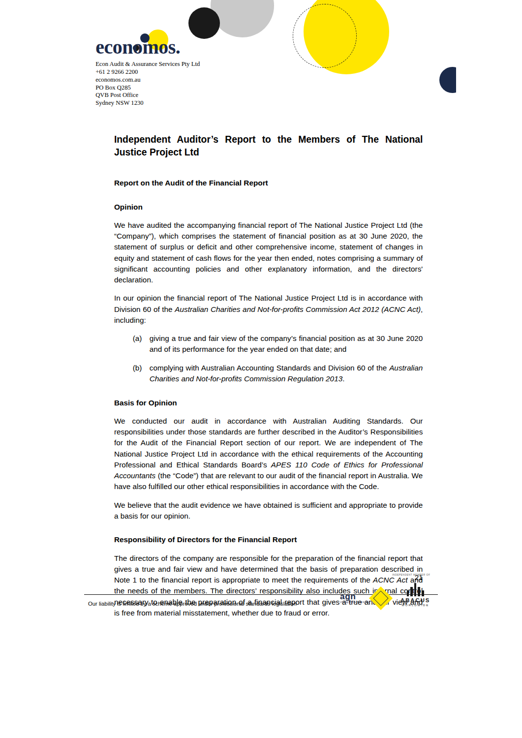economos.
Econ Audit & Assurance Services Pty Ltd
+61 2 9266 2200
economos.com.au
PO Box Q285
QVB Post Office
Sydney NSW 1230
Independent Auditor’s Report to the Members of The National Justice Project Ltd
Report on the Audit of the Financial Report
Opinion
We have audited the accompanying financial report of The National Justice Project Ltd (the “Company”), which comprises the statement of financial position as at 30 June 2020, the statement of surplus or deficit and other comprehensive income, statement of changes in equity and statement of cash flows for the year then ended, notes comprising a summary of significant accounting policies and other explanatory information, and the directors' declaration.
In our opinion the financial report of The National Justice Project Ltd is in accordance with Division 60 of the Australian Charities and Not-for-profits Commission Act 2012 (ACNC Act), including:
(a) giving a true and fair view of the company’s financial position as at 30 June 2020 and of its performance for the year ended on that date; and
(b) complying with Australian Accounting Standards and Division 60 of the Australian Charities and Not-for-profits Commission Regulation 2013.
Basis for Opinion
We conducted our audit in accordance with Australian Auditing Standards. Our responsibilities under those standards are further described in the Auditor’s Responsibilities for the Audit of the Financial Report section of our report. We are independent of The National Justice Project Ltd in accordance with the ethical requirements of the Accounting Professional and Ethical Standards Board’s APES 110 Code of Ethics for Professional Accountants (the “Code”) that are relevant to our audit of the financial report in Australia. We have also fulfilled our other ethical responsibilities in accordance with the Code.
We believe that the audit evidence we have obtained is sufficient and appropriate to provide a basis for our opinion.
Responsibility of Directors for the Financial Report
The directors of the company are responsible for the preparation of the financial report that gives a true and fair view and have determined that the basis of preparation described in Note 1 to the financial report is appropriate to meet the requirements of the ACNC Act and the needs of the members. The directors’ responsibility also includes such internal control necessary to enable the preparation of a financial report that gives a true and fair view and is free from material misstatement, whether due to fraud or error.
21
Our liability is limited by a scheme approved under professional standards legislation
INDEPENDENT MEMBER OF
agn
INTERNATIONAL
ABACUS
WORLDWIDE